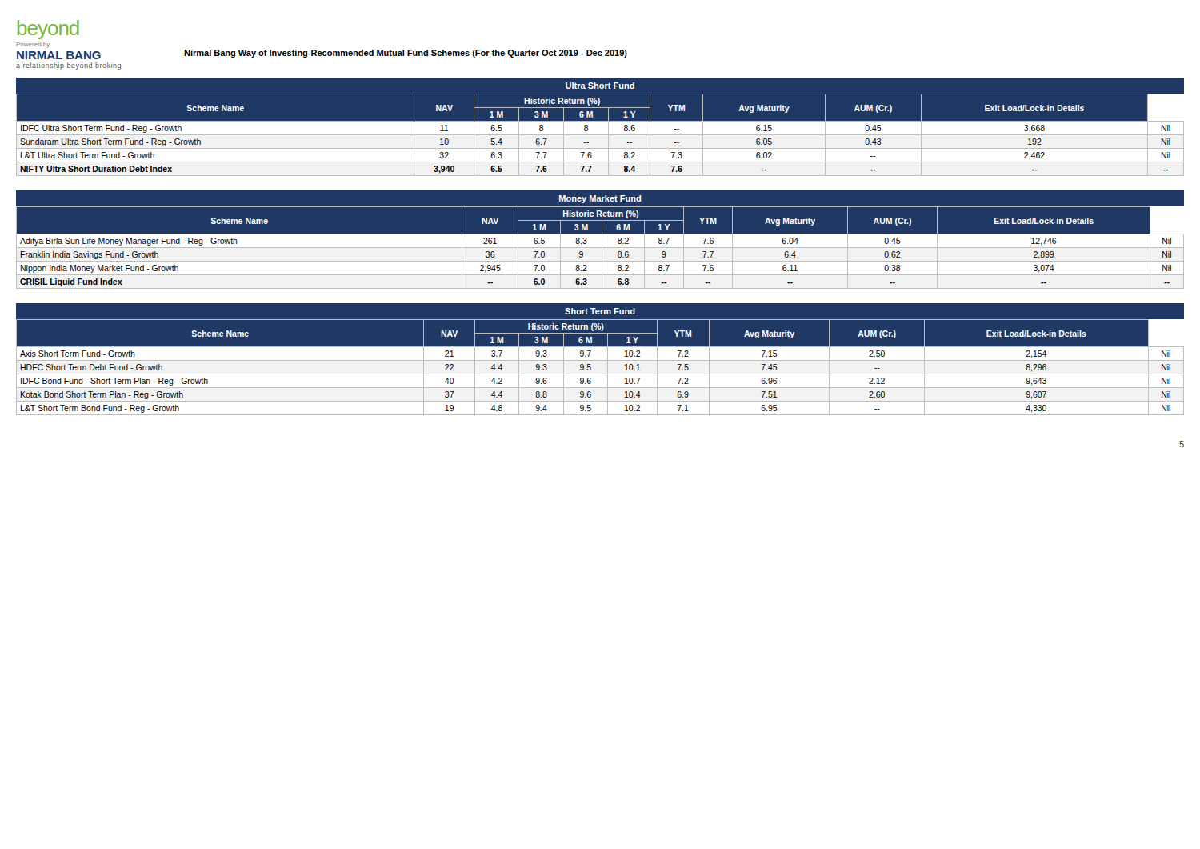beyond
Powered by
NIRMAL BANG
a relationship beyond broking
Nirmal Bang Way of Investing-Recommended Mutual Fund Schemes (For the Quarter Oct 2019 - Dec 2019)
Ultra Short Fund
| Scheme Name | NAV | Historic Return (%) | YTM | Avg Maturity | AUM (Cr.) | Exit Load/Lock-in Details |
| --- | --- | --- | --- | --- | --- | --- |
| 1 M | 3 M | 6 M | 1 Y |
| IDFC Ultra Short Term Fund - Reg - Growth | 11 | 6.5 | 8 | 8 | 8.6 | -- | 6.15 | 0.45 | 3,668 | Nil |
| Sundaram Ultra Short Term Fund - Reg - Growth | 10 | 5.4 | 6.7 | -- | -- | -- | 6.05 | 0.43 | 192 | Nil |
| L&T Ultra Short Term Fund - Growth | 32 | 6.3 | 7.7 | 7.6 | 8.2 | 7.3 | 6.02 | -- | 2,462 | Nil |
| NIFTY Ultra Short Duration Debt Index | 3,940 | 6.5 | 7.6 | 7.7 | 8.4 | 7.6 | -- | -- | -- | -- |
Money Market Fund
| Scheme Name | NAV | Historic Return (%) | YTM | Avg Maturity | AUM (Cr.) | Exit Load/Lock-in Details |
| --- | --- | --- | --- | --- | --- | --- |
| 1 M | 3 M | 6 M | 1 Y |
| Aditya Birla Sun Life Money Manager Fund - Reg - Growth | 261 | 6.5 | 8.3 | 8.2 | 8.7 | 7.6 | 6.04 | 0.45 | 12,746 | Nil |
| Franklin India Savings Fund - Growth | 36 | 7.0 | 9 | 8.6 | 9 | 7.7 | 6.4 | 0.62 | 2,899 | Nil |
| Nippon India Money Market Fund - Growth | 2,945 | 7.0 | 8.2 | 8.2 | 8.7 | 7.6 | 6.11 | 0.38 | 3,074 | Nil |
| CRISIL Liquid Fund Index | -- | 6.0 | 6.3 | 6.8 | -- | -- | -- | -- | -- | -- |
Short Term Fund
| Scheme Name | NAV | Historic Return (%) | YTM | Avg Maturity | AUM (Cr.) | Exit Load/Lock-in Details |
| --- | --- | --- | --- | --- | --- | --- |
| 1 M | 3 M | 6 M | 1 Y |
| Axis Short Term Fund - Growth | 21 | 3.7 | 9.3 | 9.7 | 10.2 | 7.2 | 7.15 | 2.50 | 2,154 | Nil |
| HDFC Short Term Debt Fund - Growth | 22 | 4.4 | 9.3 | 9.5 | 10.1 | 7.5 | 7.45 | -- | 8,296 | Nil |
| IDFC Bond Fund - Short Term Plan - Reg - Growth | 40 | 4.2 | 9.6 | 9.6 | 10.7 | 7.2 | 6.96 | 2.12 | 9,643 | Nil |
| Kotak Bond Short Term Plan - Reg - Growth | 37 | 4.4 | 8.8 | 9.6 | 10.4 | 6.9 | 7.51 | 2.60 | 9,607 | Nil |
| L&T Short Term Bond Fund - Reg - Growth | 19 | 4.8 | 9.4 | 9.5 | 10.2 | 7.1 | 6.95 | -- | 4,330 | Nil |
5